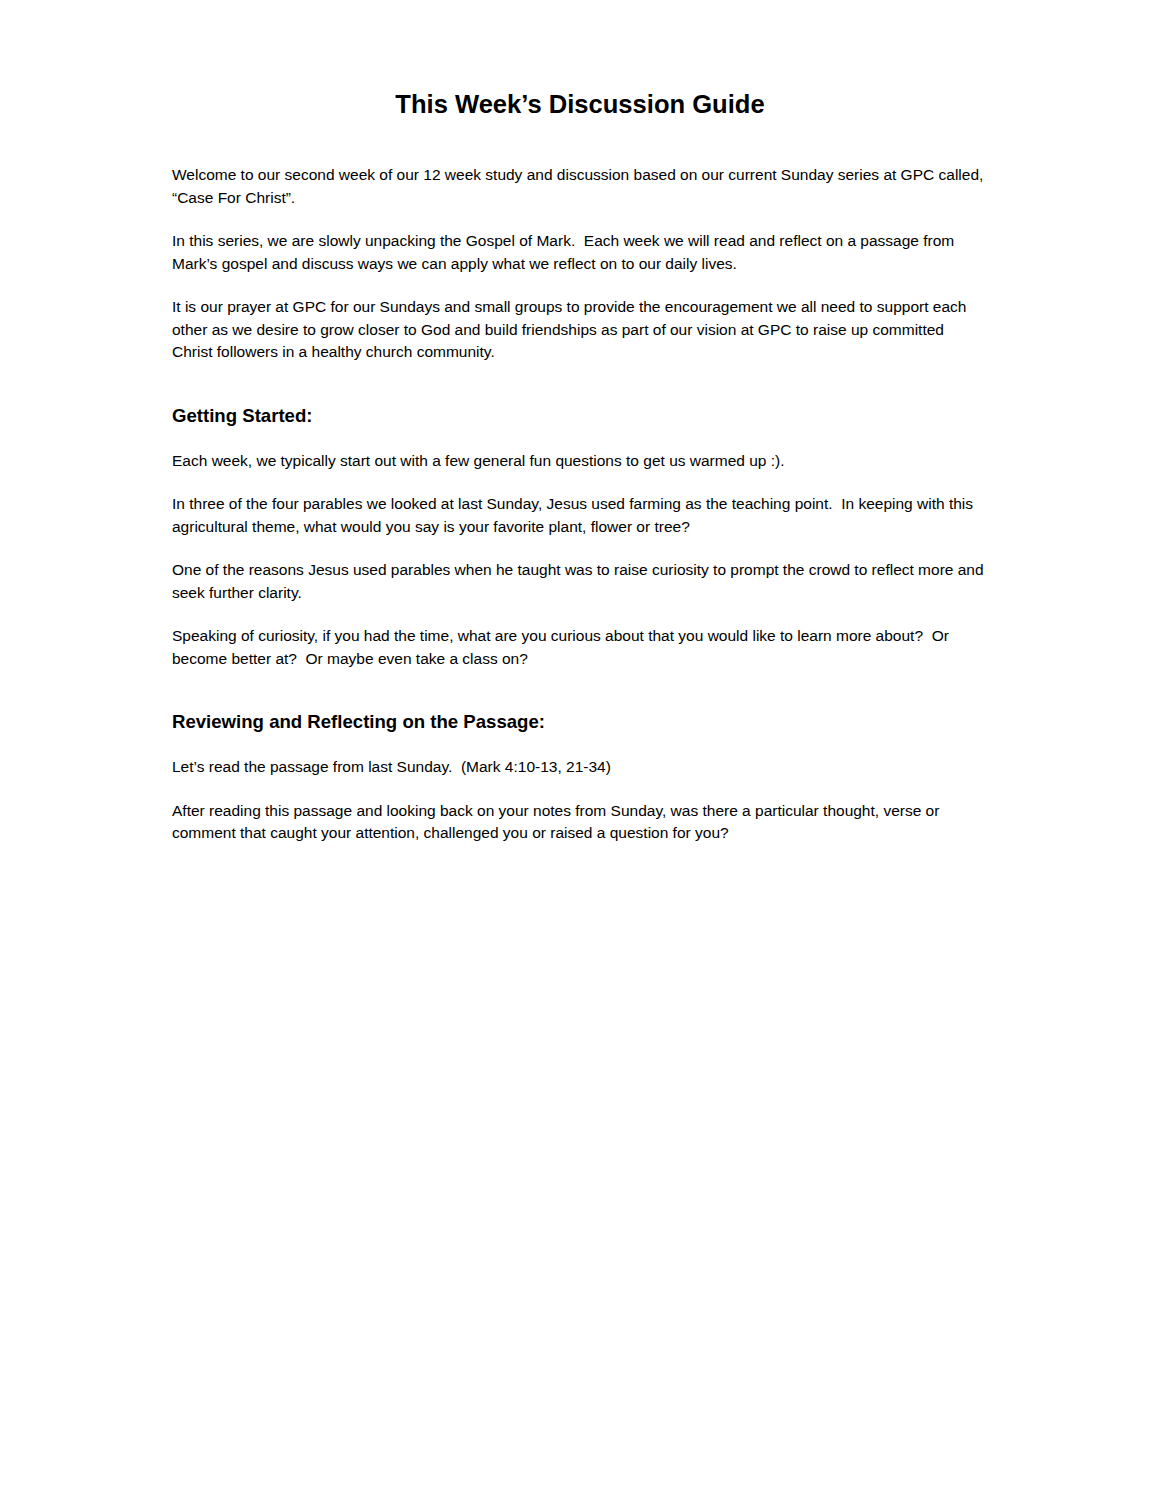This Week’s Discussion Guide
Welcome to our second week of our 12 week study and discussion based on our current Sunday series at GPC called, “Case For Christ”.
In this series, we are slowly unpacking the Gospel of Mark. Each week we will read and reflect on a passage from Mark’s gospel and discuss ways we can apply what we reflect on to our daily lives.
It is our prayer at GPC for our Sundays and small groups to provide the encouragement we all need to support each other as we desire to grow closer to God and build friendships as part of our vision at GPC to raise up committed Christ followers in a healthy church community.
Getting Started:
Each week, we typically start out with a few general fun questions to get us warmed up :).
In three of the four parables we looked at last Sunday, Jesus used farming as the teaching point. In keeping with this agricultural theme, what would you say is your favorite plant, flower or tree?
One of the reasons Jesus used parables when he taught was to raise curiosity to prompt the crowd to reflect more and seek further clarity.
Speaking of curiosity, if you had the time, what are you curious about that you would like to learn more about? Or become better at? Or maybe even take a class on?
Reviewing and Reflecting on the Passage:
Let’s read the passage from last Sunday. (Mark 4:10-13, 21-34)
After reading this passage and looking back on your notes from Sunday, was there a particular thought, verse or comment that caught your attention, challenged you or raised a question for you?